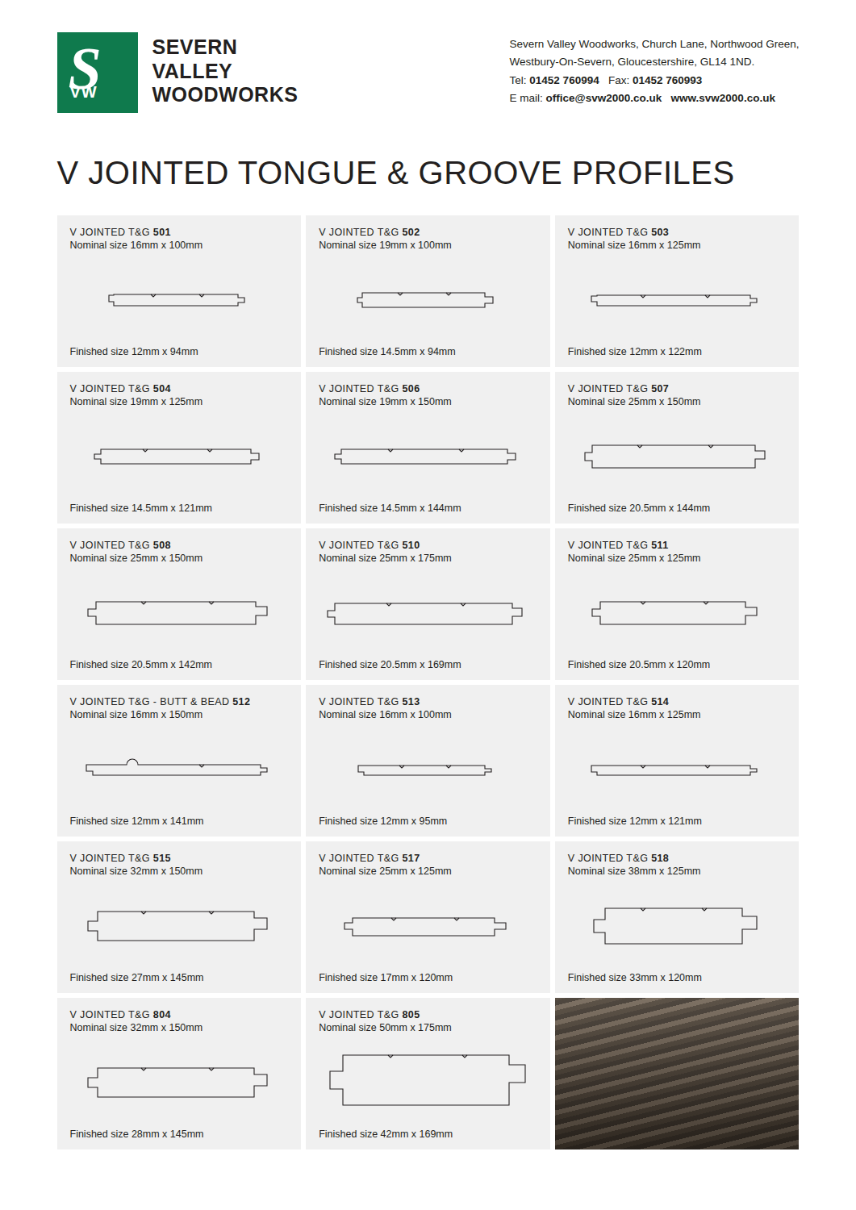S VW
SEVERN
VALLEY
WOODWORKS
Severn Valley Woodworks, Church Lane, Northwood Green,
Westbury-On-Severn, Gloucestershire, GL14 1ND.
Tel: 01452 760994 Fax: 01452 760993
E mail: office@svw2000.co.uk www.svw2000.co.uk
V JOINTED TONGUE & GROOVE PROFILES
V JOINTED T&G 501
Nominal size 16mm x 100mm
Finished size 12mm x 94mm
V JOINTED T&G 502
Nominal size 19mm x 100mm
Finished size 14.5mm x 94mm
V JOINTED T&G 503
Nominal size 16mm x 125mm
Finished size 12mm x 122mm
V JOINTED T&G 504
Nominal size 19mm x 125mm
Finished size 14.5mm x 121mm
V JOINTED T&G 506
Nominal size 19mm x 150mm
Finished size 14.5mm x 144mm
V JOINTED T&G 507
Nominal size 25mm x 150mm
Finished size 20.5mm x 144mm
V JOINTED T&G 508
Nominal size 25mm x 150mm
Finished size 20.5mm x 142mm
V JOINTED T&G 510
Nominal size 25mm x 175mm
Finished size 20.5mm x 169mm
V JOINTED T&G 511
Nominal size 25mm x 125mm
Finished size 20.5mm x 120mm
V JOINTED T&G - BUTT & BEAD 512
Nominal size 16mm x 150mm
Finished size 12mm x 141mm
V JOINTED T&G 513
Nominal size 16mm x 100mm
Finished size 12mm x 95mm
V JOINTED T&G 514
Nominal size 16mm x 125mm
Finished size 12mm x 121mm
V JOINTED T&G 515
Nominal size 32mm x 150mm
Finished size 27mm x 145mm
V JOINTED T&G 517
Nominal size 25mm x 125mm
Finished size 17mm x 120mm
V JOINTED T&G 518
Nominal size 38mm x 125mm
Finished size 33mm x 120mm
V JOINTED T&G 804
Nominal size 32mm x 150mm
Finished size 28mm x 145mm
V JOINTED T&G 805
Nominal size 50mm x 175mm
Finished size 42mm x 169mm